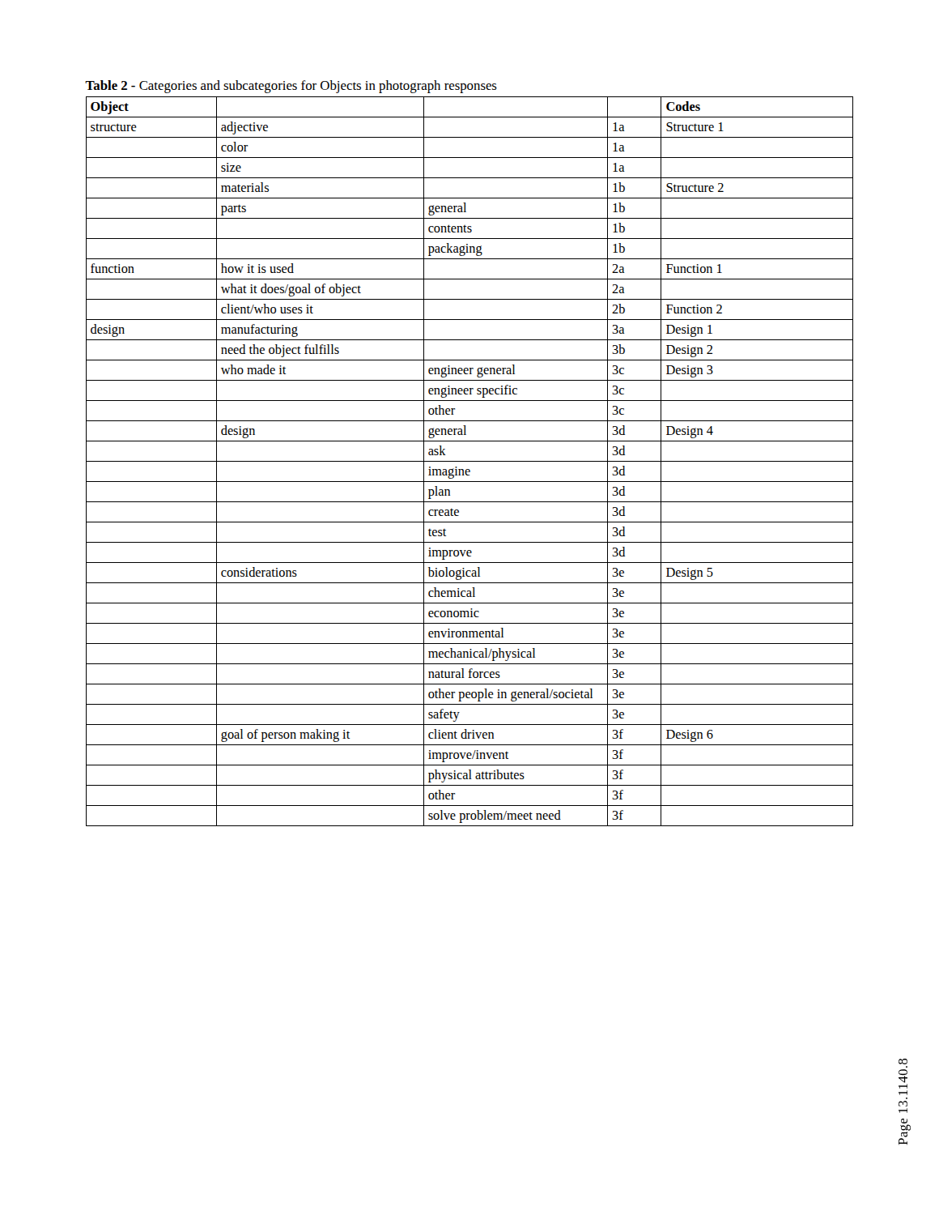Table 2 - Categories and subcategories for Objects in photograph responses
| Object | | | | Codes |
| structure | adjective | | 1a | Structure 1 |
| | color | | 1a | |
| | size | | 1a | |
| | materials | | 1b | Structure 2 |
| | parts | general | 1b | |
| | | contents | 1b | |
| | | packaging | 1b | |
| function | how it is used | | 2a | Function 1 |
| | what it does/goal of object | | 2a | |
| | client/who uses it | | 2b | Function 2 |
| design | manufacturing | | 3a | Design 1 |
| | need the object fulfills | | 3b | Design 2 |
| | who made it | engineer general | 3c | Design 3 |
| | | engineer specific | 3c | |
| | | other | 3c | |
| | design | general | 3d | Design 4 |
| | | ask | 3d | |
| | | imagine | 3d | |
| | | plan | 3d | |
| | | create | 3d | |
| | | test | 3d | |
| | | improve | 3d | |
| | considerations | biological | 3e | Design 5 |
| | | chemical | 3e | |
| | | economic | 3e | |
| | | environmental | 3e | |
| | | mechanical/physical | 3e | |
| | | natural forces | 3e | |
| | | other people in general/societal | 3e | |
| | | safety | 3e | |
| | goal of person making it | client driven | 3f | Design 6 |
| | | improve/invent | 3f | |
| | | physical attributes | 3f | |
| | | other | 3f | |
| | | solve problem/meet need | 3f | |
Page 13.1140.8